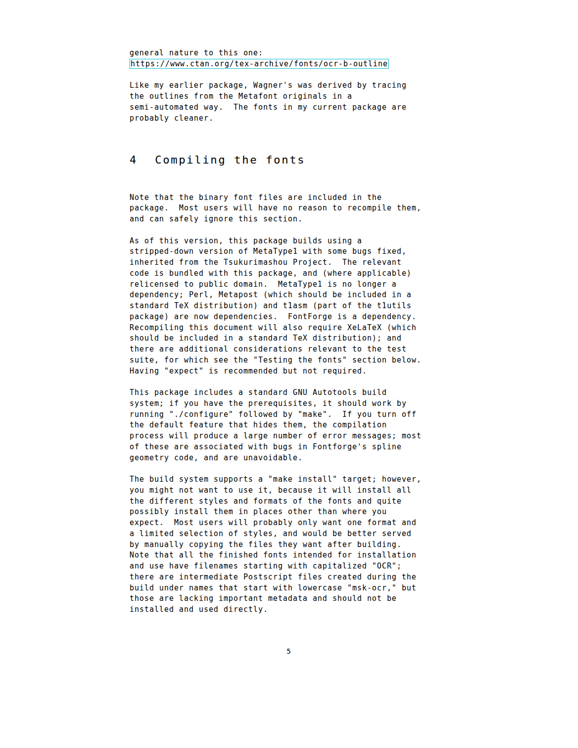general nature to this one: https://www.ctan.org/tex-archive/fonts/ocr-b-outline
Like my earlier package, Wagner's was derived by tracing the outlines from the Metafont originals in a semi-automated way. The fonts in my current package are probably cleaner.
4 Compiling the fonts
Note that the binary font files are included in the package. Most users will have no reason to recompile them, and can safely ignore this section.
As of this version, this package builds using a stripped-down version of MetaType1 with some bugs fixed, inherited from the Tsukurimashou Project. The relevant code is bundled with this package, and (where applicable) relicensed to public domain. MetaType1 is no longer a dependency; Perl, Metapost (which should be included in a standard TeX distribution) and t1asm (part of the t1utils package) are now dependencies. FontForge is a dependency. Recompiling this document will also require XeLaTeX (which should be included in a standard TeX distribution); and there are additional considerations relevant to the test suite, for which see the "Testing the fonts" section below. Having "expect" is recommended but not required.
This package includes a standard GNU Autotools build system; if you have the prerequisites, it should work by running "./configure" followed by "make". If you turn off the default feature that hides them, the compilation process will produce a large number of error messages; most of these are associated with bugs in Fontforge's spline geometry code, and are unavoidable.
The build system supports a "make install" target; however, you might not want to use it, because it will install all the different styles and formats of the fonts and quite possibly install them in places other than where you expect. Most users will probably only want one format and a limited selection of styles, and would be better served by manually copying the files they want after building. Note that all the finished fonts intended for installation and use have filenames starting with capitalized "OCR"; there are intermediate Postscript files created during the build under names that start with lowercase "msk-ocr," but those are lacking important metadata and should not be installed and used directly.
5